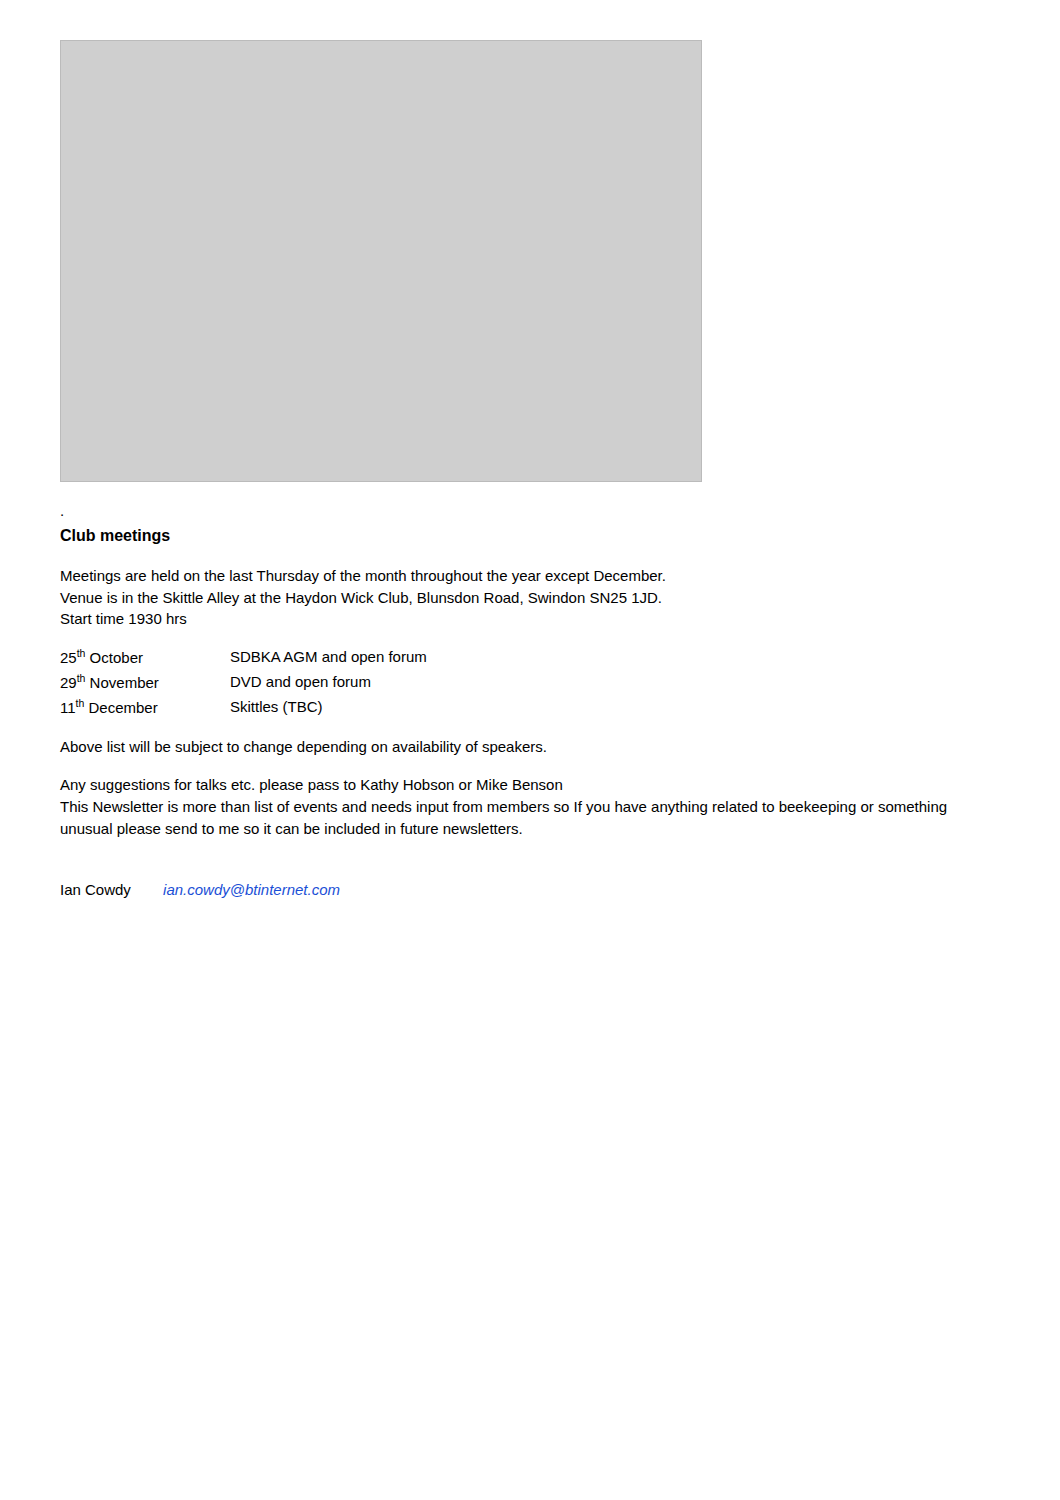.
Club meetings
Meetings are held on the last Thursday of the month throughout the year except December.
Venue is in the Skittle Alley at the Haydon Wick Club, Blunsdon Road, Swindon SN25 1JD.
Start time 1930 hrs
25th October SDBKA AGM and open forum
29th November DVD and open forum
11th December Skittles (TBC)
Above list will be subject to change depending on availability of speakers.
Any suggestions for talks etc. please pass to Kathy Hobson or Mike Benson
This Newsletter is more than list of events and needs input from members so If you have anything related to beekeeping or something unusual please send to me so it can be included in future newsletters.
Ian Cowdy ian.cowdy@btinternet.com